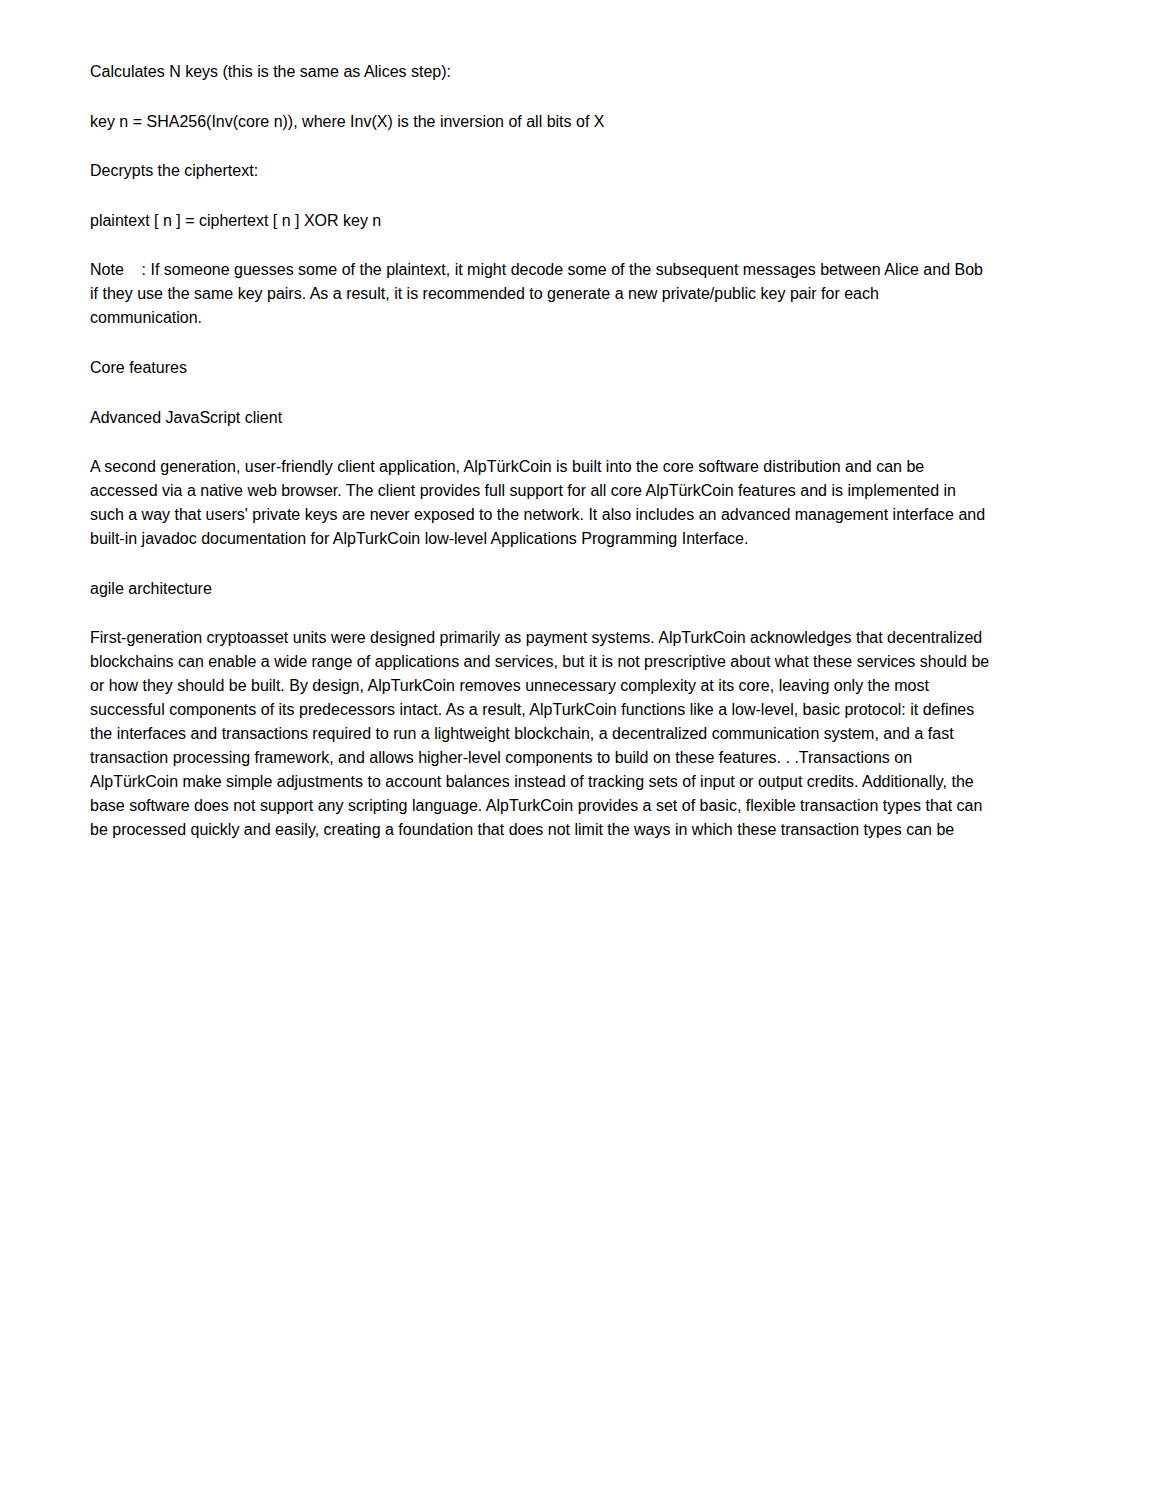Calculates N keys (this is the same as Alices step):
key n = SHA256(Inv(core n)), where Inv(X) is the inversion of all bits of X
Decrypts the ciphertext:
plaintext [ n ] = ciphertext [ n ] XOR key n
Note : If someone guesses some of the plaintext, it might decode some of the subsequent messages between Alice and Bob if they use the same key pairs. As a result, it is recommended to generate a new private/public key pair for each communication.
Core features
Advanced JavaScript client
A second generation, user-friendly client application, AlpTürkCoin is built into the core software distribution and can be accessed via a native web browser. The client provides full support for all core AlpTürkCoin features and is implemented in such a way that users' private keys are never exposed to the network. It also includes an advanced management interface and built-in javadoc documentation for AlpTurkCoin low-level Applications Programming Interface.
agile architecture
First-generation cryptoasset units were designed primarily as payment systems. AlpTurkCoin acknowledges that decentralized blockchains can enable a wide range of applications and services, but it is not prescriptive about what these services should be or how they should be built. By design, AlpTurkCoin removes unnecessary complexity at its core, leaving only the most successful components of its predecessors intact. As a result, AlpTurkCoin functions like a low-level, basic protocol: it defines the interfaces and transactions required to run a lightweight blockchain, a decentralized communication system, and a fast transaction processing framework, and allows higher-level components to build on these features. . .Transactions on AlpTürkCoin make simple adjustments to account balances instead of tracking sets of input or output credits. Additionally, the base software does not support any scripting language. AlpTurkCoin provides a set of basic, flexible transaction types that can be processed quickly and easily, creating a foundation that does not limit the ways in which these transaction types can be